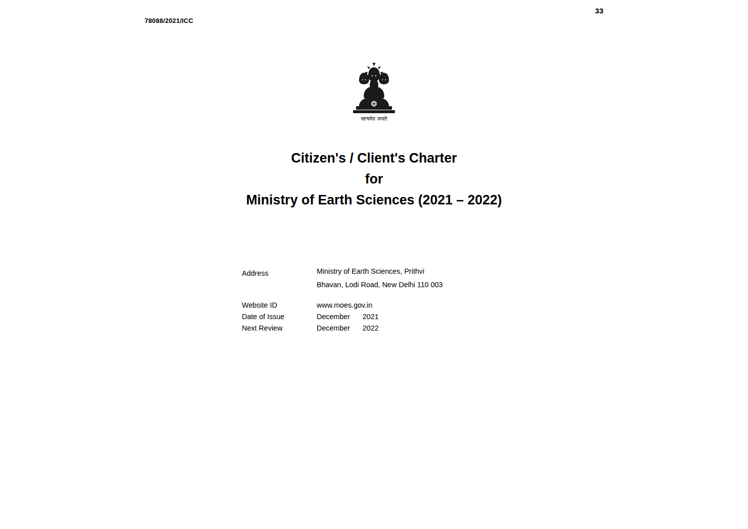33
78088/2021/ICC
सत्यमेव जयते
Citizen's / Client's Charter for Ministry of Earth Sciences (2021 – 2022)
| Address | Ministry of Earth Sciences, Prithvi |
| | Bhavan, Lodi Road, New Delhi 110 003 |
| Website ID | www.moes.gov.in |
| Date of Issue | December 2021 |
| Next Review | December 2022 |